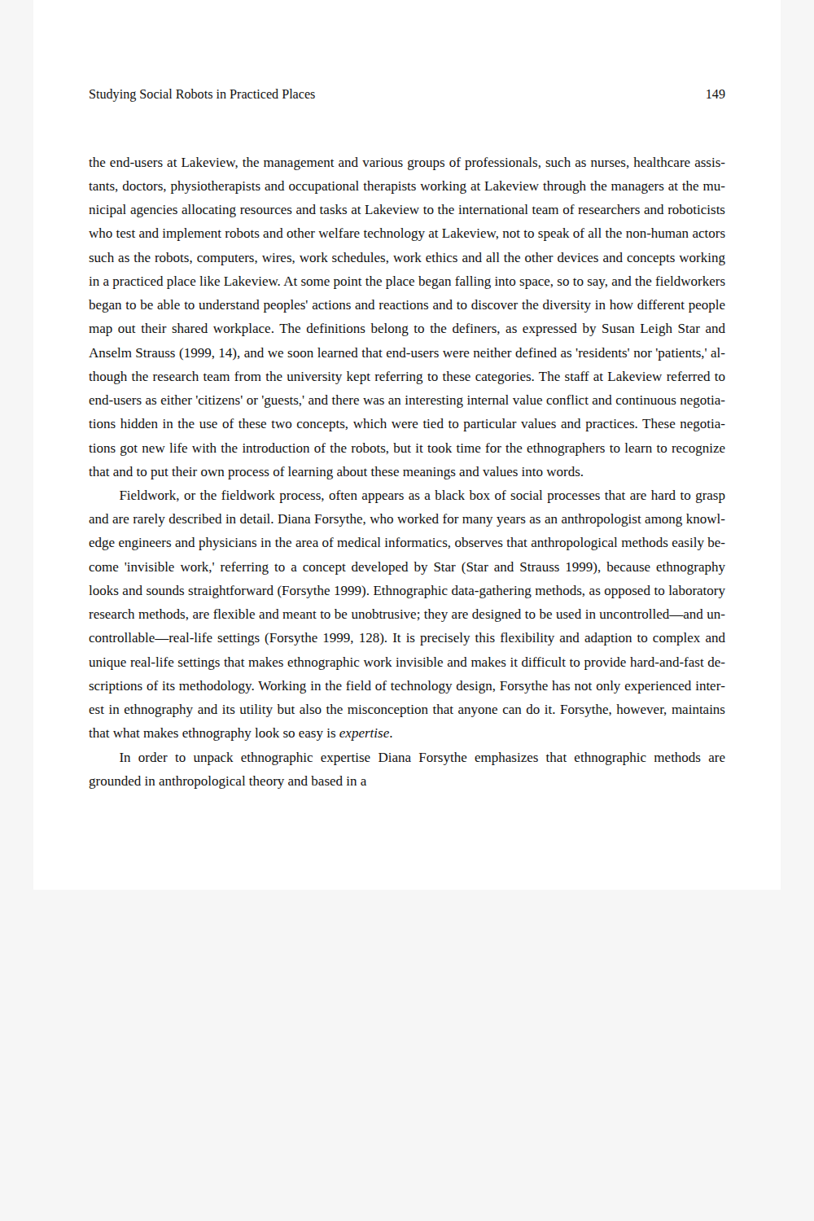Studying Social Robots in Practiced Places 149
the end-users at Lakeview, the management and various groups of professionals, such as nurses, healthcare assistants, doctors, physiotherapists and occupational therapists working at Lakeview through the managers at the municipal agencies allocating resources and tasks at Lakeview to the international team of researchers and roboticists who test and implement robots and other welfare technology at Lakeview, not to speak of all the non-human actors such as the robots, computers, wires, work schedules, work ethics and all the other devices and concepts working in a practiced place like Lakeview. At some point the place began falling into space, so to say, and the fieldworkers began to be able to understand peoples' actions and reactions and to discover the diversity in how different people map out their shared workplace. The definitions belong to the definers, as expressed by Susan Leigh Star and Anselm Strauss (1999, 14), and we soon learned that end-users were neither defined as 'residents' nor 'patients,' although the research team from the university kept referring to these categories. The staff at Lakeview referred to end-users as either 'citizens' or 'guests,' and there was an interesting internal value conflict and continuous negotiations hidden in the use of these two concepts, which were tied to particular values and practices. These negotiations got new life with the introduction of the robots, but it took time for the ethnographers to learn to recognize that and to put their own process of learning about these meanings and values into words.
Fieldwork, or the fieldwork process, often appears as a black box of social processes that are hard to grasp and are rarely described in detail. Diana Forsythe, who worked for many years as an anthropologist among knowledge engineers and physicians in the area of medical informatics, observes that anthropological methods easily become 'invisible work,' referring to a concept developed by Star (Star and Strauss 1999), because ethnography looks and sounds straightforward (Forsythe 1999). Ethnographic data-gathering methods, as opposed to laboratory research methods, are flexible and meant to be unobtrusive; they are designed to be used in uncontrolled—and uncontrollable—real-life settings (Forsythe 1999, 128). It is precisely this flexibility and adaption to complex and unique real-life settings that makes ethnographic work invisible and makes it difficult to provide hard-and-fast descriptions of its methodology. Working in the field of technology design, Forsythe has not only experienced interest in ethnography and its utility but also the misconception that anyone can do it. Forsythe, however, maintains that what makes ethnography look so easy is expertise.
In order to unpack ethnographic expertise Diana Forsythe emphasizes that ethnographic methods are grounded in anthropological theory and based in a